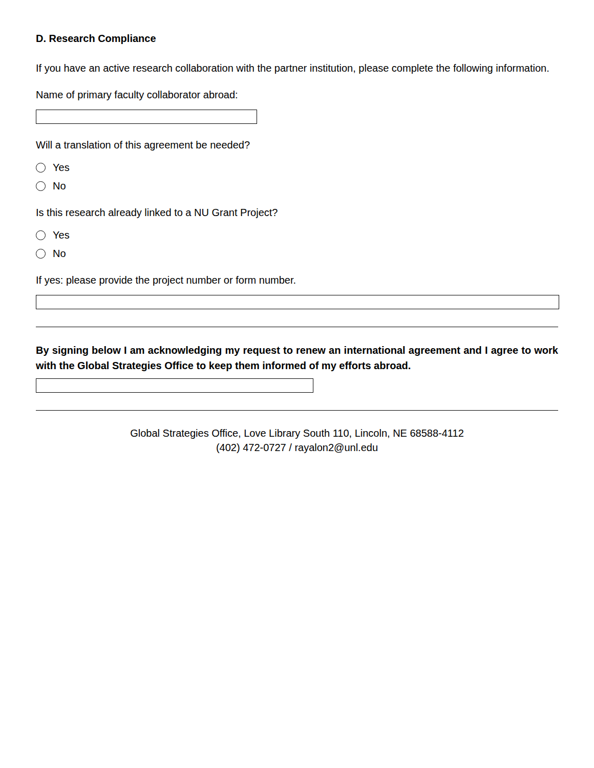D. Research Compliance
If you have an active research collaboration with the partner institution, please complete the following information.
Name of primary faculty collaborator abroad:
Will a translation of this agreement be needed?
Yes
No
Is this research already linked to a NU Grant Project?
Yes
No
If yes: please provide the project number or form number.
By signing below I am acknowledging my request to renew an international agreement and I agree to work with the Global Strategies Office to keep them informed of my efforts abroad.
Global Strategies Office, Love Library South 110, Lincoln, NE 68588-4112
(402) 472-0727 / rayalon2@unl.edu